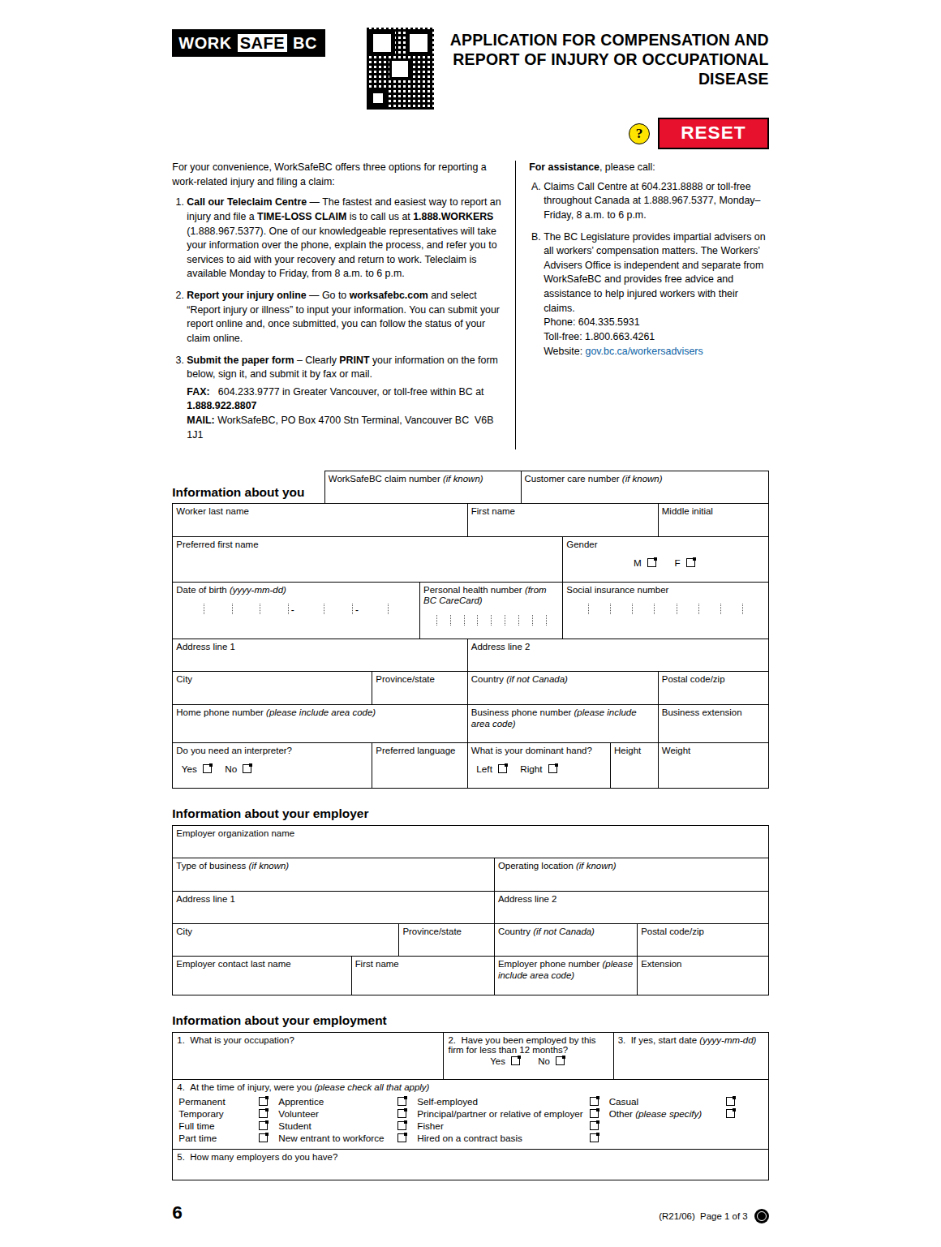WORK SAFE BC
APPLICATION FOR COMPENSATION AND
REPORT OF INJURY OR OCCUPATIONAL DISEASE
?
RESET
For your convenience, WorkSafeBC offers three options for reporting a work-related injury and filing a claim:
Call our Teleclaim Centre — The fastest and easiest way to report an injury and file a TIME-LOSS CLAIM is to call us at 1.888.WORKERS (1.888.967.5377). One of our knowledgeable representatives will take your information over the phone, explain the process, and refer you to services to aid with your recovery and return to work. Teleclaim is available Monday to Friday, from 8 a.m. to 6 p.m.
Report your injury online — Go to worksafebc.com and select “Report injury or illness” to input your information. You can submit your report online and, once submitted, you can follow the status of your claim online.
Submit the paper form – Clearly PRINT your information on the form below, sign it, and submit it by fax or mail.
FAX: 604.233.9777 in Greater Vancouver, or toll-free within BC at 1.888.922.8807
MAIL: WorkSafeBC, PO Box 4700 Stn Terminal, Vancouver BC V6B 1J1
For assistance, please call:
Claims Call Centre at 604.231.8888 or toll-free throughout Canada at 1.888.967.5377, Monday–Friday, 8 a.m. to 6 p.m.
The BC Legislature provides impartial advisers on all workers’ compensation matters. The Workers’ Advisers Office is independent and separate from WorkSafeBC and provides free advice and assistance to help injured workers with their claims.
Phone: 604.335.5931
Toll-free: 1.800.663.4261
Website: gov.bc.ca/workersadvisers
Information about you
WorkSafeBC claim number (if known)
Customer care number (if known)
| Worker last name | First name | Middle initial |
| Preferred first name | Gender M F |
| Date of birth (yyyy-mm-dd) - - | Personal health number (from BC CareCard) | Social insurance number |
| Address line 1 | Address line 2 |
| City | Province/state | Country (if not Canada) | Postal code/zip |
| Home phone number (please include area code) | Business phone number (please include area code) | Business extension |
| Do you need an interpreter? Yes No | Preferred language | What is your dominant hand? Left Right | Height | Weight |
Information about your employer
| Employer organization name |
| Type of business (if known) | Operating location (if known) |
| Address line 1 | Address line 2 |
| City | Province/state | Country (if not Canada) | Postal code/zip |
| Employer contact last name | First name | Employer phone number (please include area code) | Extension |
Information about your employment
| 1. What is your occupation? | 2. Have you been employed by this firm for less than 12 months? Yes No | 3. If yes, start date (yyyy-mm-dd) |
| 4. At the time of injury, were you (please check all that apply) / Permanent / / Apprentice / / Self-employed / / Casual / / / Temporary / / Volunteer / / Principal/partner or relative of employer / / Other (please specify) / / / Full time / / Student / / Fisher / / / / / Part time / / New entrant to workforce / / Hired on a contract basis / / / / |
| 5. How many employers do you have? |
6
(R21/06) Page 1 of 3